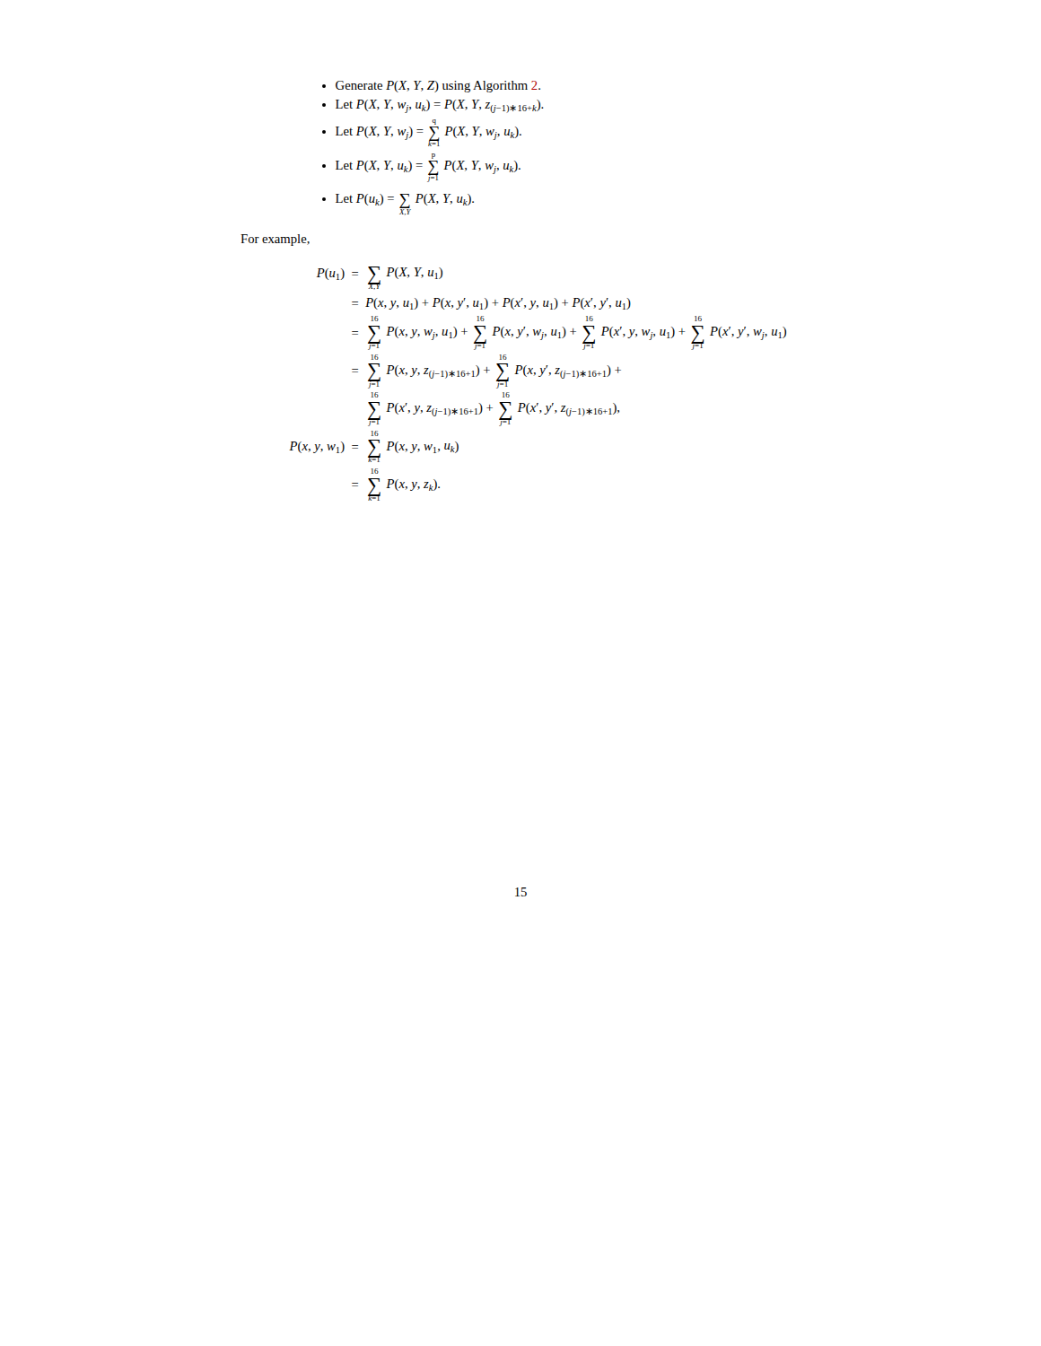Generate P(X, Y, Z) using Algorithm 2.
Let P(X, Y, wj, uk) = P(X, Y, z(j−1)∗16+k).
Let P(X, Y, wj) = q∑k=1 P(X, Y, wj, uk).
Let P(X, Y, uk) = p∑j=1 P(X, Y, wj, uk).
Let P(uk) = ∑X,Y P(X, Y, uk).
For example,
| P ( u 1 ) | = | ∑ X , Y P ( X , Y , u 1 ) |
| | = | P ( x , y , u 1 ) + P ( x , y ′ , u 1 ) + P ( x ′ , y , u 1 ) + P ( x ′ , y ′ , u 1 ) |
| | = | 16 ∑ j =1 P ( x , y , w j , u 1 ) + 16 ∑ j =1 P ( x , y ′ , w j , u 1 ) + 16 ∑ j =1 P ( x ′ , y , w j , u 1 ) + 16 ∑ j =1 P ( x ′ , y ′ , w j , u 1 ) |
| | = | 16 ∑ j =1 P ( x , y , z ( j −1)∗16+1 ) + 16 ∑ j =1 P ( x , y ′ , z ( j −1)∗16+1 ) + |
| | | 16 ∑ j =1 P ( x ′ , y , z ( j −1)∗16+1 ) + 16 ∑ j =1 P ( x ′ , y ′ , z ( j −1)∗16+1 ), |
| P ( x , y , w 1 ) | = | 16 ∑ k =1 P ( x , y , w 1 , u k ) |
| | = | 16 ∑ k =1 P ( x , y , z k ). |
15